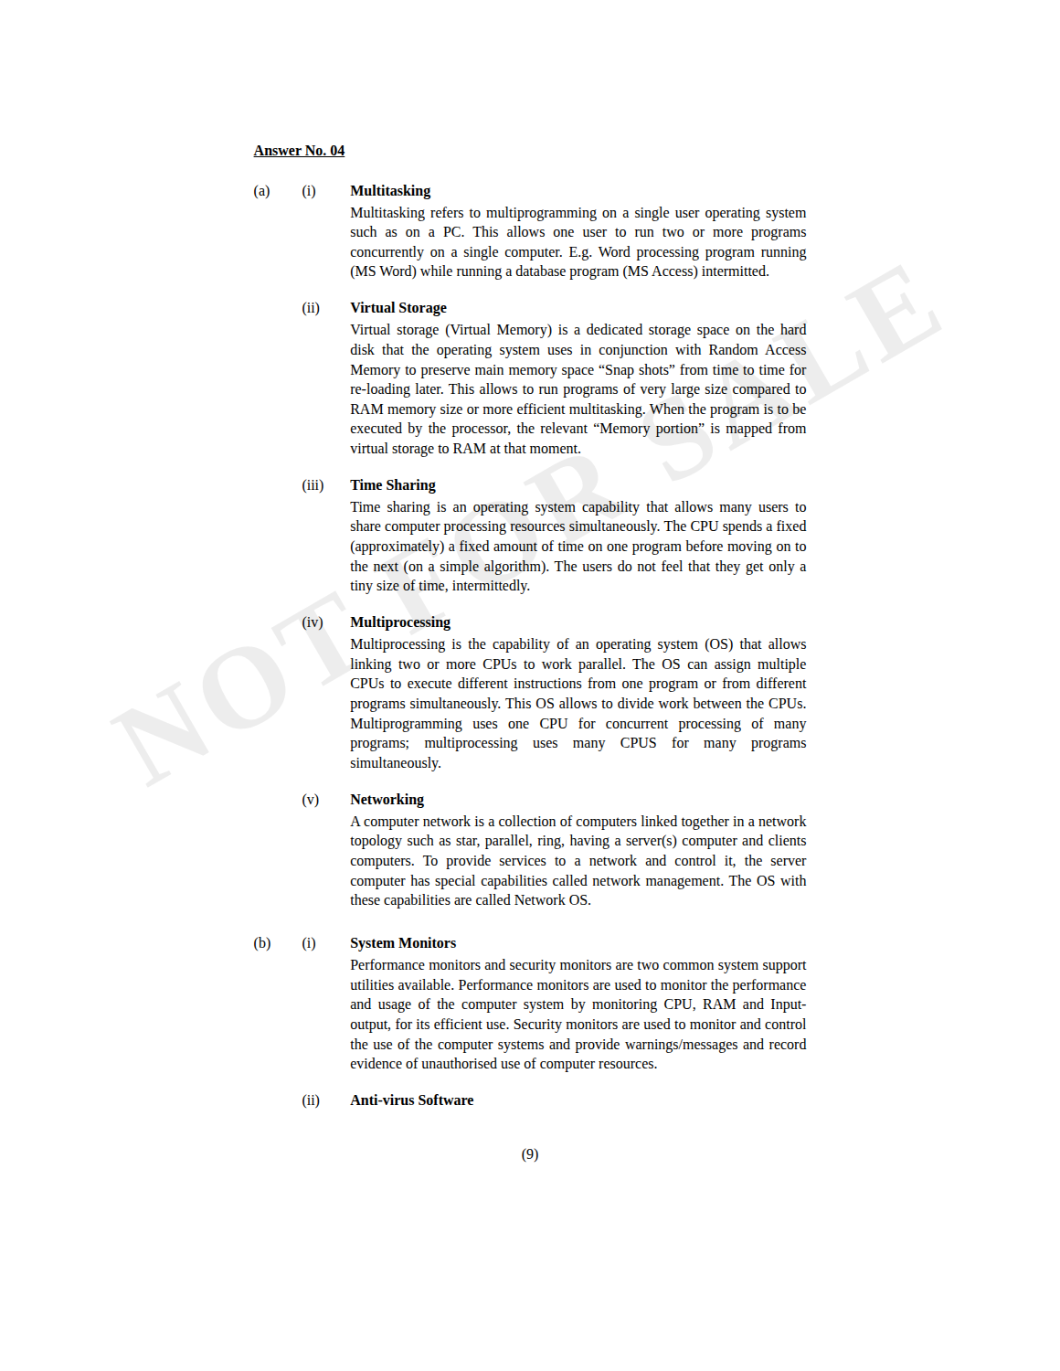NOT FOR SALE
Answer No. 04
| (a) | (i) | Multitasking Multitasking refers to multiprogramming on a single user operating system such as on a PC. This allows one user to run two or more programs concurrently on a single computer. E.g. Word processing program running (MS Word) while running a database program (MS Access) intermitted. |
| | (ii) | Virtual Storage Virtual storage (Virtual Memory) is a dedicated storage space on the hard disk that the operating system uses in conjunction with Random Access Memory to preserve main memory space “Snap shots” from time to time for re-loading later. This allows to run programs of very large size compared to RAM memory size or more efficient multitasking. When the program is to be executed by the processor, the relevant “Memory portion” is mapped from virtual storage to RAM at that moment. |
| | (iii) | Time Sharing Time sharing is an operating system capability that allows many users to share computer processing resources simultaneously. The CPU spends a fixed (approximately) a fixed amount of time on one program before moving on to the next (on a simple algorithm). The users do not feel that they get only a tiny size of time, intermittedly. |
| | (iv) | Multiprocessing Multiprocessing is the capability of an operating system (OS) that allows linking two or more CPUs to work parallel. The OS can assign multiple CPUs to execute different instructions from one program or from different programs simultaneously. This OS allows to divide work between the CPUs. Multiprogramming uses one CPU for concurrent processing of many programs; multiprocessing uses many CPUS for many programs simultaneously. |
| | (v) | Networking A computer network is a collection of computers linked together in a network topology such as star, parallel, ring, having a server(s) computer and clients computers. To provide services to a network and control it, the server computer has special capabilities called network management. The OS with these capabilities are called Network OS. |
| (b) | (i) | System Monitors Performance monitors and security monitors are two common system support utilities available. Performance monitors are used to monitor the performance and usage of the computer system by monitoring CPU, RAM and Input-output, for its efficient use. Security monitors are used to monitor and control the use of the computer systems and provide warnings/messages and record evidence of unauthorised use of computer resources. |
| | (ii) | Anti-virus Software |
(9)